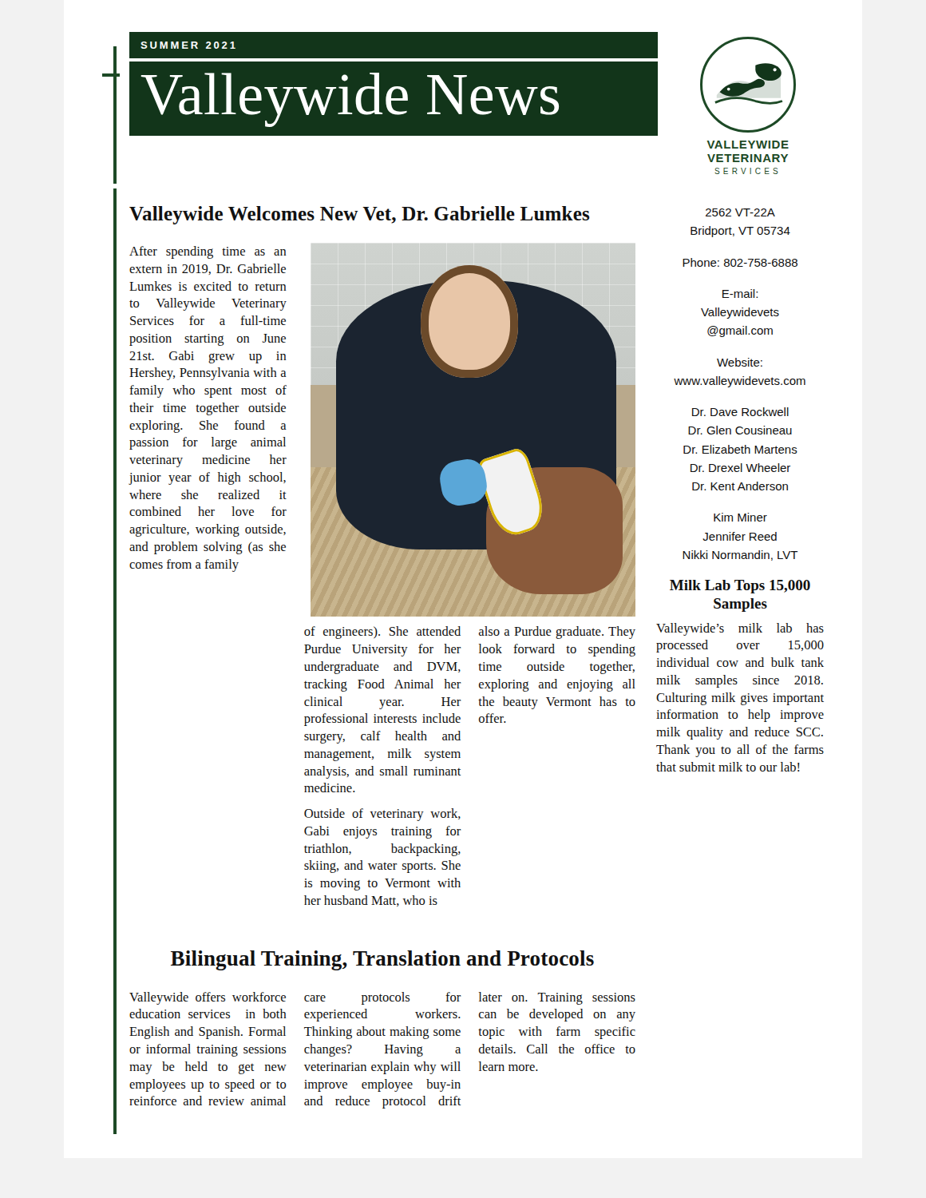SUMMER 2021
Valleywide News
VALLEYWIDE VETERINARY SERVICES
Valleywide Welcomes New Vet, Dr. Gabrielle Lumkes
After spending time as an extern in 2019, Dr. Gabrielle Lumkes is excited to return to Valleywide Veterinary Services for a full-time position starting on June 21st. Gabi grew up in Hershey, Pennsylvania with a family who spent most of their time together outside exploring. She found a passion for large animal veterinary medicine her junior year of high school, where she realized it combined her love for agriculture, working outside, and problem solving (as she comes from a family
of engineers). She attended Purdue University for her undergraduate and DVM, tracking Food Animal her clinical year. Her professional interests include surgery, calf health and management, milk system analysis, and small ruminant medicine.
Outside of veterinary work, Gabi enjoys training for triathlon, backpacking, skiing, and water sports. She is moving to Vermont with her husband Matt, who is
also a Purdue graduate. They look forward to spending time outside together, exploring and enjoying all the beauty Vermont has to offer.
Bilingual Training, Translation and Protocols
Valleywide offers workforce education services in both English and Spanish. Formal or informal training sessions may be held to get new employees up to speed or to reinforce and review animal care protocols for experienced workers. Thinking about making some changes? Having a veterinarian explain why will improve employee buy-in and reduce protocol drift later on. Training sessions can be developed on any topic with farm specific details. Call the office to learn more.
2562 VT-22A
Bridport, VT 05734
Phone: 802-758-6888
E-mail:
Valleywidevets
@gmail.com
Website:
www.valleywidevets.com
Dr. Dave Rockwell
Dr. Glen Cousineau
Dr. Elizabeth Martens
Dr. Drexel Wheeler
Dr. Kent Anderson
Kim Miner
Jennifer Reed
Nikki Normandin, LVT
Milk Lab Tops 15,000 Samples
Valleywide’s milk lab has processed over 15,000 individual cow and bulk tank milk samples since 2018. Culturing milk gives important information to help improve milk quality and reduce SCC. Thank you to all of the farms that submit milk to our lab!